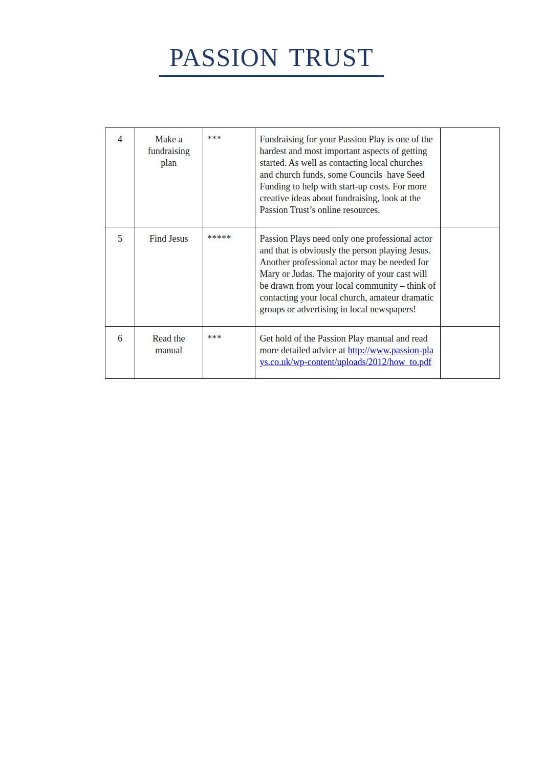Passion Trust
| 4 | Make a fundraising plan | *** | Fundraising for your Passion Play is one of the hardest and most important aspects of getting started. As well as contacting local churches and church funds, some Councils have Seed Funding to help with start-up costs. For more creative ideas about fundraising, look at the Passion Trust’s online resources. | |
| 5 | Find Jesus | ***** | Passion Plays need only one professional actor and that is obviously the person playing Jesus. Another professional actor may be needed for Mary or Judas. The majority of your cast will be drawn from your local community – think of contacting your local church, amateur dramatic groups or advertising in local newspapers! | |
| 6 | Read the manual | *** | Get hold of the Passion Play manual and read more detailed advice at http://www.passion-plays.co.uk/wp-content/uploads/2012/how_to.pdf | |